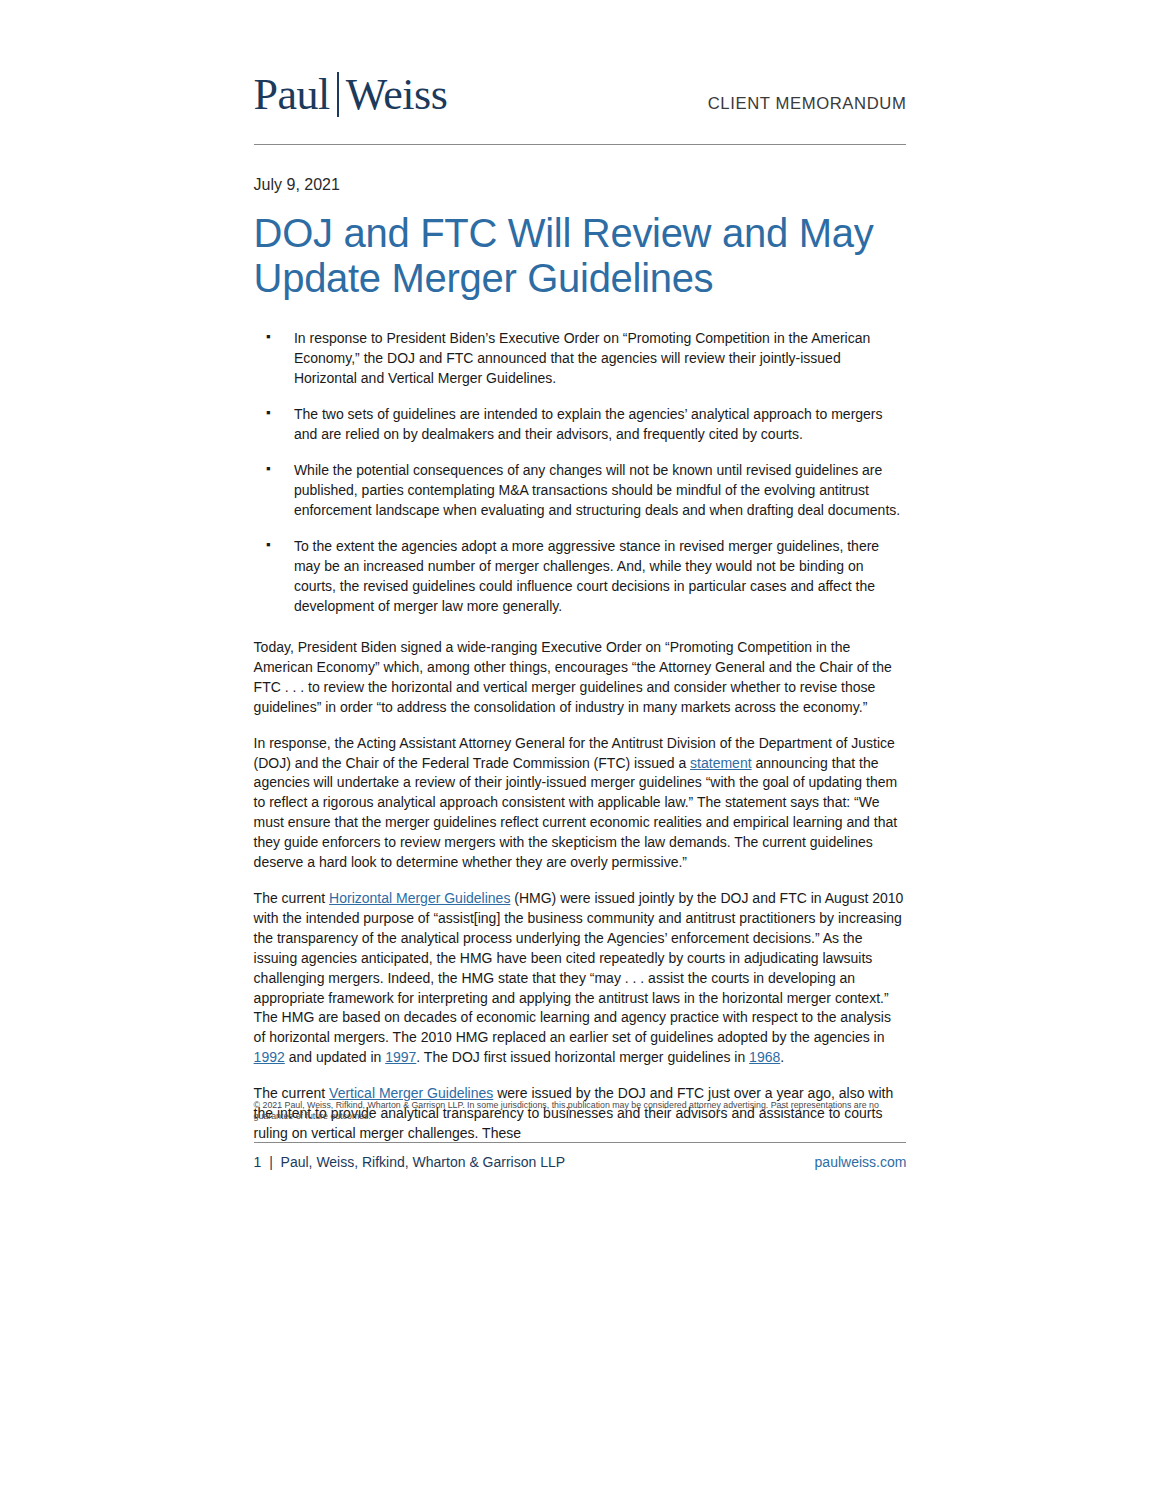Paul Weiss
CLIENT MEMORANDUM
July 9, 2021
DOJ and FTC Will Review and May
Update Merger Guidelines
In response to President Biden’s Executive Order on “Promoting Competition in the American Economy,” the DOJ and FTC announced that the agencies will review their jointly-issued Horizontal and Vertical Merger Guidelines.
The two sets of guidelines are intended to explain the agencies’ analytical approach to mergers and are relied on by dealmakers and their advisors, and frequently cited by courts.
While the potential consequences of any changes will not be known until revised guidelines are published, parties contemplating M&A transactions should be mindful of the evolving antitrust enforcement landscape when evaluating and structuring deals and when drafting deal documents.
To the extent the agencies adopt a more aggressive stance in revised merger guidelines, there may be an increased number of merger challenges. And, while they would not be binding on courts, the revised guidelines could influence court decisions in particular cases and affect the development of merger law more generally.
Today, President Biden signed a wide-ranging Executive Order on “Promoting Competition in the American Economy” which, among other things, encourages “the Attorney General and the Chair of the FTC . . . to review the horizontal and vertical merger guidelines and consider whether to revise those guidelines” in order “to address the consolidation of industry in many markets across the economy.”
In response, the Acting Assistant Attorney General for the Antitrust Division of the Department of Justice (DOJ) and the Chair of the Federal Trade Commission (FTC) issued a statement announcing that the agencies will undertake a review of their jointly-issued merger guidelines “with the goal of updating them to reflect a rigorous analytical approach consistent with applicable law.” The statement says that: “We must ensure that the merger guidelines reflect current economic realities and empirical learning and that they guide enforcers to review mergers with the skepticism the law demands. The current guidelines deserve a hard look to determine whether they are overly permissive.”
The current Horizontal Merger Guidelines (HMG) were issued jointly by the DOJ and FTC in August 2010 with the intended purpose of “assist[ing] the business community and antitrust practitioners by increasing the transparency of the analytical process underlying the Agencies’ enforcement decisions.” As the issuing agencies anticipated, the HMG have been cited repeatedly by courts in adjudicating lawsuits challenging mergers. Indeed, the HMG state that they “may . . . assist the courts in developing an appropriate framework for interpreting and applying the antitrust laws in the horizontal merger context.” The HMG are based on decades of economic learning and agency practice with respect to the analysis of horizontal mergers. The 2010 HMG replaced an earlier set of guidelines adopted by the agencies in 1992 and updated in 1997. The DOJ first issued horizontal merger guidelines in 1968.
The current Vertical Merger Guidelines were issued by the DOJ and FTC just over a year ago, also with the intent to provide analytical transparency to businesses and their advisors and assistance to courts ruling on vertical merger challenges. These
© 2021 Paul, Weiss, Rifkind, Wharton & Garrison LLP. In some jurisdictions, this publication may be considered attorney advertising. Past representations are no guarantee of future outcomes.
1 | Paul, Weiss, Rifkind, Wharton & Garrison LLP
paulweiss.com